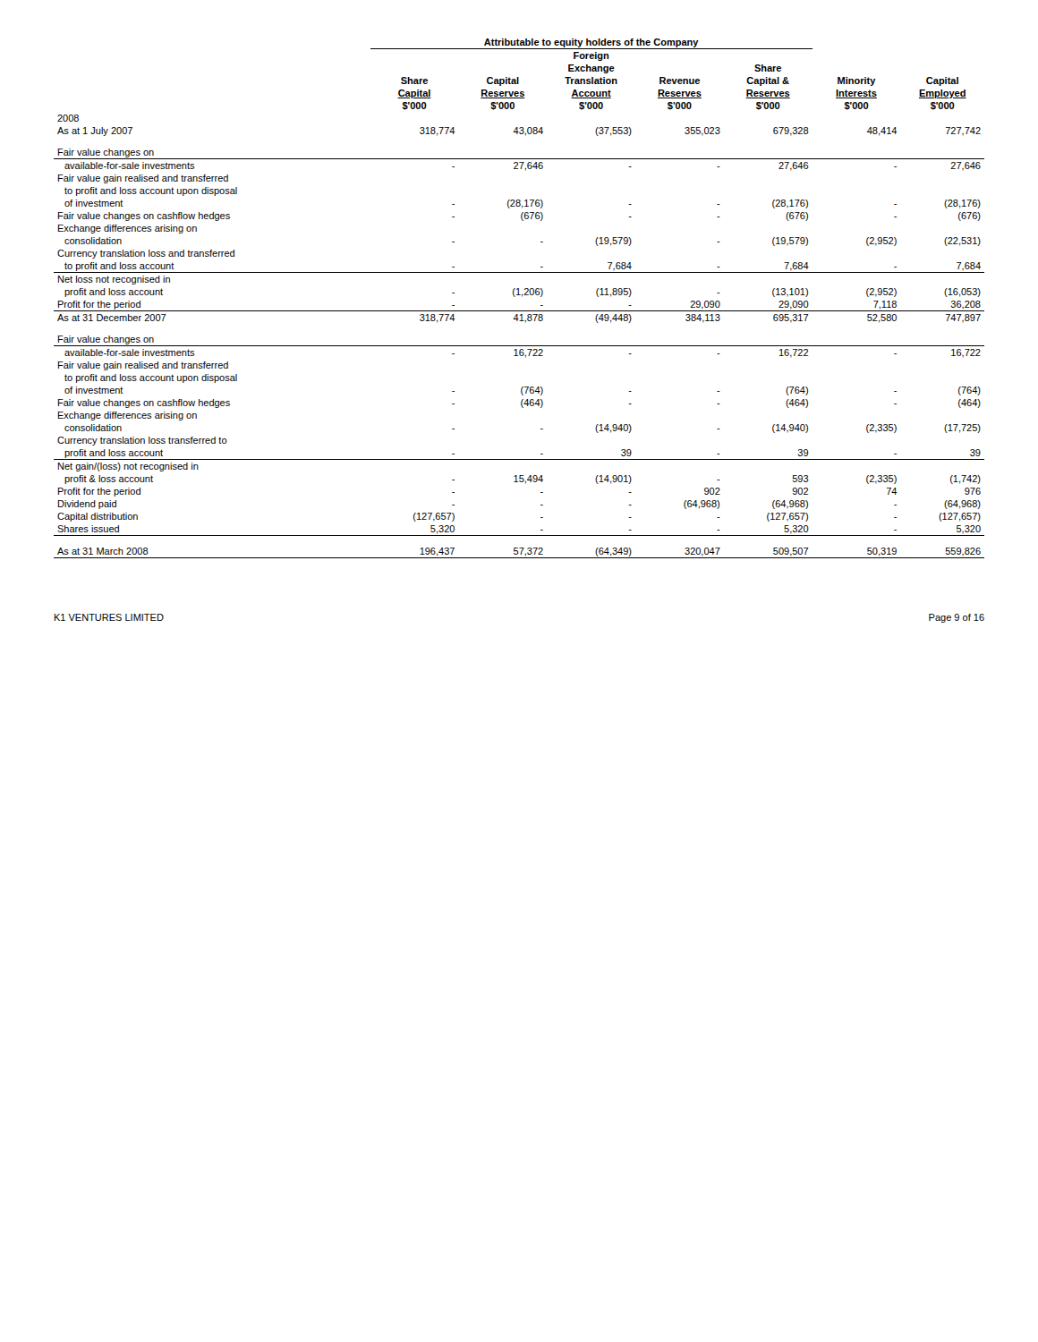| | Attributable to equity holders of the Company | | |
| | | | Foreign | | | | |
| | | | Exchange | | Share | | |
| | Share | Capital | Translation | Revenue | Capital & | Minority | Capital |
| | Capital | Reserves | Account | Reserves | Reserves | Interests | Employed |
| | $'000 | $'000 | $'000 | $'000 | $'000 | $'000 | $'000 |
| 2008 | | | | | | | |
| As at 1 July 2007 | 318,774 | 43,084 | (37,553) | 355,023 | 679,328 | 48,414 | 727,742 |
| Fair value changes on | | | | | | | |
| available-for-sale investments | - | 27,646 | - | - | 27,646 | - | 27,646 |
| Fair value gain realised and transferred | | | | | | | |
| to profit and loss account upon disposal | | | | | | | |
| of investment | - | (28,176) | - | - | (28,176) | - | (28,176) |
| Fair value changes on cashflow hedges | - | (676) | - | - | (676) | - | (676) |
| Exchange differences arising on | | | | | | | |
| consolidation | - | - | (19,579) | - | (19,579) | (2,952) | (22,531) |
| Currency translation loss and transferred | | | | | | | |
| to profit and loss account | - | - | 7,684 | - | 7,684 | - | 7,684 |
| Net loss not recognised in | | | | | | | |
| profit and loss account | - | (1,206) | (11,895) | - | (13,101) | (2,952) | (16,053) |
| Profit for the period | - | - | - | 29,090 | 29,090 | 7,118 | 36,208 |
| As at 31 December 2007 | 318,774 | 41,878 | (49,448) | 384,113 | 695,317 | 52,580 | 747,897 |
| Fair value changes on | | | | | | | |
| available-for-sale investments | - | 16,722 | - | - | 16,722 | - | 16,722 |
| Fair value gain realised and transferred | | | | | | | |
| to profit and loss account upon disposal | | | | | | | |
| of investment | - | (764) | - | - | (764) | - | (764) |
| Fair value changes on cashflow hedges | - | (464) | - | - | (464) | - | (464) |
| Exchange differences arising on | | | | | | | |
| consolidation | - | - | (14,940) | - | (14,940) | (2,335) | (17,725) |
| Currency translation loss transferred to | | | | | | | |
| profit and loss account | - | - | 39 | - | 39 | - | 39 |
| Net gain/(loss) not recognised in | | | | | | | |
| profit & loss account | - | 15,494 | (14,901) | - | 593 | (2,335) | (1,742) |
| Profit for the period | - | - | - | 902 | 902 | 74 | 976 |
| Dividend paid | - | - | - | (64,968) | (64,968) | - | (64,968) |
| Capital distribution | (127,657) | - | - | - | (127,657) | - | (127,657) |
| Shares issued | 5,320 | - | - | - | 5,320 | - | 5,320 |
| As at 31 March 2008 | 196,437 | 57,372 | (64,349) | 320,047 | 509,507 | 50,319 | 559,826 |
K1 VENTURES LIMITED Page 9 of 16